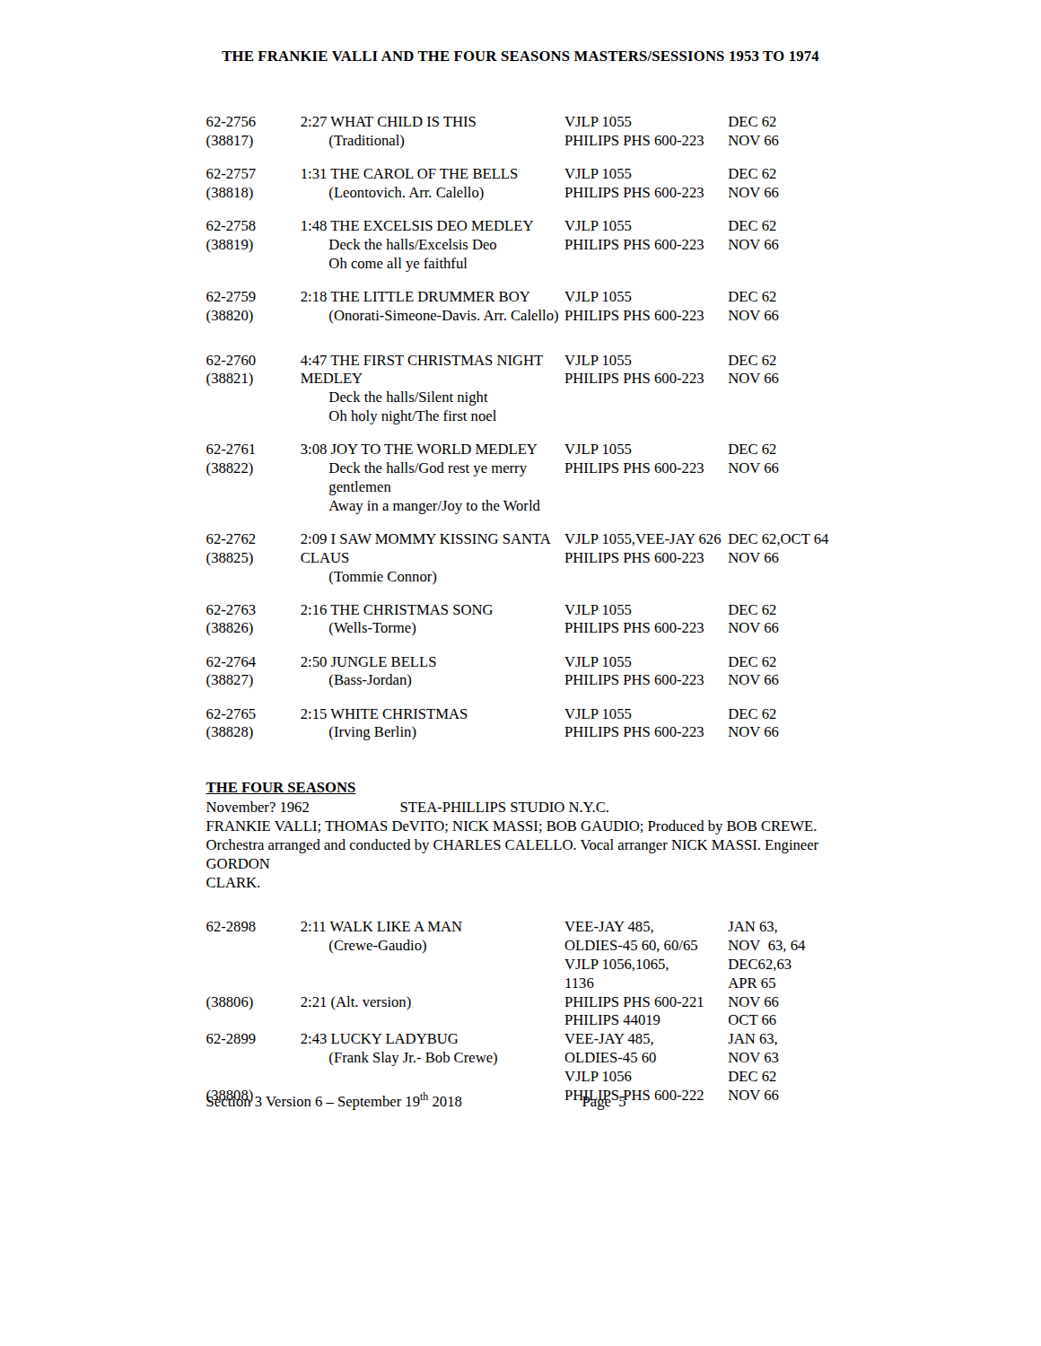THE FRANKIE VALLI AND THE FOUR SEASONS MASTERS/SESSIONS 1953 TO 1974
| 62-2756 (38817) | 2:27 WHAT CHILD IS THIS (Traditional) | VJLP 1055 PHILIPS PHS 600-223 | DEC 62 NOV 66 |
| 62-2757 (38818) | 1:31 THE CAROL OF THE BELLS (Leontovich. Arr. Calello) | VJLP 1055 PHILIPS PHS 600-223 | DEC 62 NOV 66 |
| 62-2758 (38819) | 1:48 THE EXCELSIS DEO MEDLEY Deck the halls/Excelsis Deo Oh come all ye faithful | VJLP 1055 PHILIPS PHS 600-223 | DEC 62 NOV 66 |
| 62-2759 (38820) | 2:18 THE LITTLE DRUMMER BOY (Onorati-Simeone-Davis. Arr. Calello) | VJLP 1055 PHILIPS PHS 600-223 | DEC 62 NOV 66 |
| 62-2760 (38821) | 4:47 THE FIRST CHRISTMAS NIGHT MEDLEY Deck the halls/Silent night Oh holy night/The first noel | VJLP 1055 PHILIPS PHS 600-223 | DEC 62 NOV 66 |
| 62-2761 (38822) | 3:08 JOY TO THE WORLD MEDLEY Deck the halls/God rest ye merry gentlemen Away in a manger/Joy to the World | VJLP 1055 PHILIPS PHS 600-223 | DEC 62 NOV 66 |
| 62-2762 (38825) | 2:09 I SAW MOMMY KISSING SANTA CLAUS (Tommie Connor) | VJLP 1055,VEE-JAY 626 PHILIPS PHS 600-223 | DEC 62,OCT 64 NOV 66 |
| 62-2763 (38826) | 2:16 THE CHRISTMAS SONG (Wells-Torme) | VJLP 1055 PHILIPS PHS 600-223 | DEC 62 NOV 66 |
| 62-2764 (38827) | 2:50 JUNGLE BELLS (Bass-Jordan) | VJLP 1055 PHILIPS PHS 600-223 | DEC 62 NOV 66 |
| 62-2765 (38828) | 2:15 WHITE CHRISTMAS (Irving Berlin) | VJLP 1055 PHILIPS PHS 600-223 | DEC 62 NOV 66 |
THE FOUR SEASONS
November? 1962STEA-PHILLIPS STUDIO N.Y.C. FRANKIE VALLI; THOMAS DeVITO; NICK MASSI; BOB GAUDIO; Produced by BOB CREWE. Orchestra arranged and conducted by CHARLES CALELLO. Vocal arranger NICK MASSI. Engineer GORDON CLARK.
| 62-2898 | 2:11 WALK LIKE A MAN (Crewe-Gaudio) | VEE-JAY 485, OLDIES-45 60, 60/65 VJLP 1056,1065, 1136 | JAN 63, NOV 63, 64 DEC62,63 APR 65 |
| (38806) | 2:21 (Alt. version) | PHILIPS PHS 600-221 PHILIPS 44019 | NOV 66 OCT 66 |
| 62-2899 | 2:43 LUCKY LADYBUG (Frank Slay Jr.- Bob Crewe) | VEE-JAY 485, OLDIES-45 60 VJLP 1056 | JAN 63, NOV 63 DEC 62 |
| (38808) | | PHILIPS PHS 600-222 | NOV 66 |
Section 3 Version 6 – September 19th 2018 Page 5